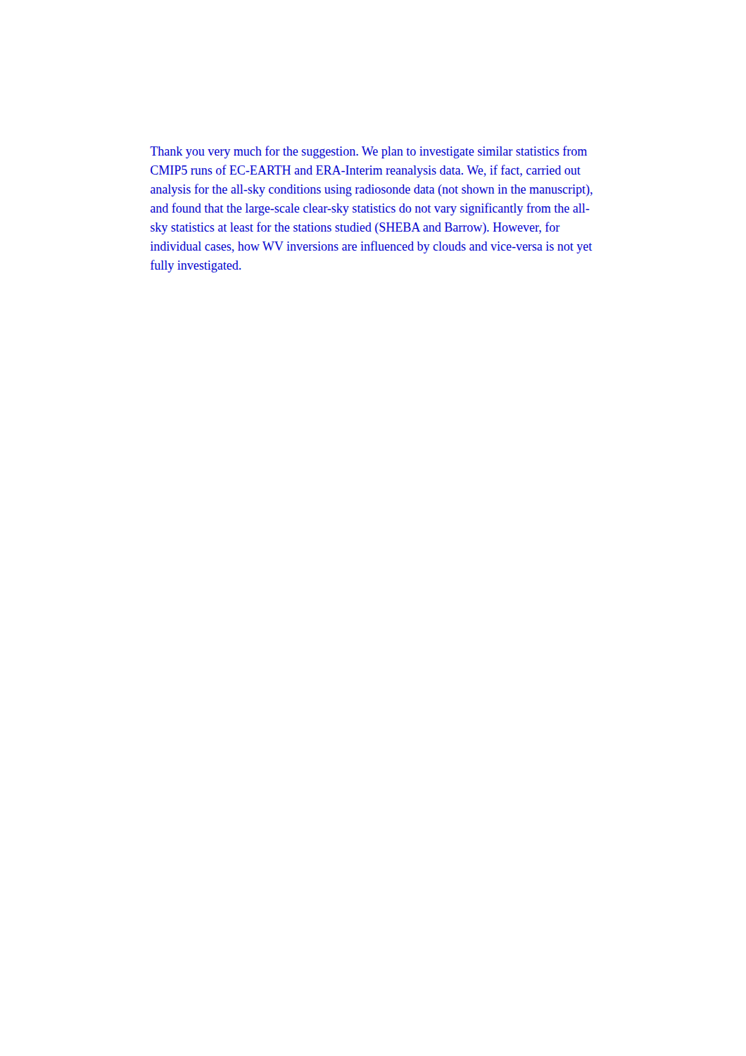Thank you very much for the suggestion. We plan to investigate similar statistics from CMIP5 runs of EC-EARTH and ERA-Interim reanalysis data. We, if fact, carried out analysis for the all-sky conditions using radiosonde data (not shown in the manuscript), and found that the large-scale clear-sky statistics do not vary significantly from the all-sky statistics at least for the stations studied (SHEBA and Barrow). However, for individual cases, how WV inversions are influenced by clouds and vice-versa is not yet fully investigated.